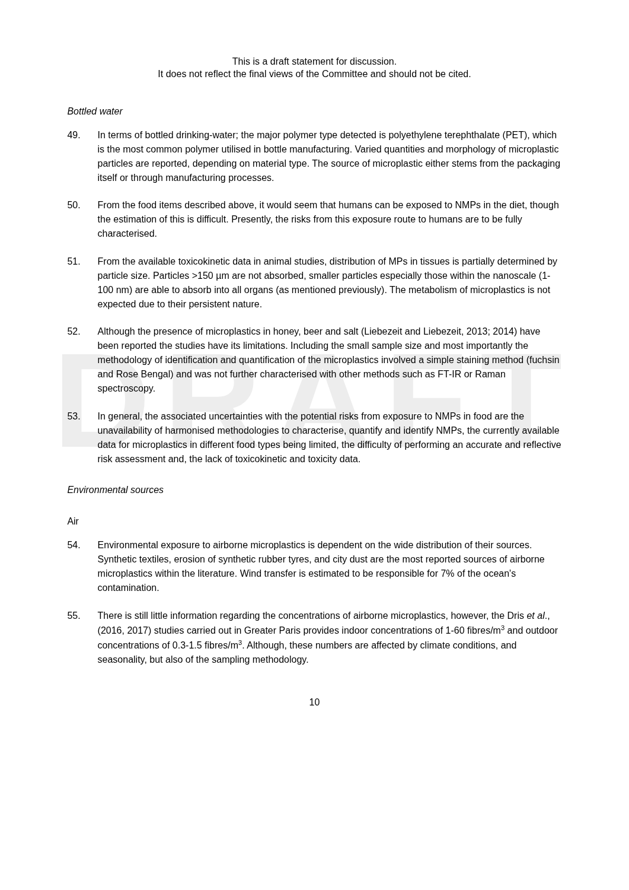DRAFT
This is a draft statement for discussion.
It does not reflect the final views of the Committee and should not be cited.
Bottled water
49.
In terms of bottled drinking-water; the major polymer type detected is polyethylene terephthalate (PET), which is the most common polymer utilised in bottle manufacturing. Varied quantities and morphology of microplastic particles are reported, depending on material type. The source of microplastic either stems from the packaging itself or through manufacturing processes.
50.
From the food items described above, it would seem that humans can be exposed to NMPs in the diet, though the estimation of this is difficult. Presently, the risks from this exposure route to humans are to be fully characterised.
51.
From the available toxicokinetic data in animal studies, distribution of MPs in tissues is partially determined by particle size. Particles >150 µm are not absorbed, smaller particles especially those within the nanoscale (1-100 nm) are able to absorb into all organs (as mentioned previously). The metabolism of microplastics is not expected due to their persistent nature.
52.
Although the presence of microplastics in honey, beer and salt (Liebezeit and Liebezeit, 2013; 2014) have been reported the studies have its limitations. Including the small sample size and most importantly the methodology of identification and quantification of the microplastics involved a simple staining method (fuchsin and Rose Bengal) and was not further characterised with other methods such as FT-IR or Raman spectroscopy.
53.
In general, the associated uncertainties with the potential risks from exposure to NMPs in food are the unavailability of harmonised methodologies to characterise, quantify and identify NMPs, the currently available data for microplastics in different food types being limited, the difficulty of performing an accurate and reflective risk assessment and, the lack of toxicokinetic and toxicity data.
Environmental sources
Air
54.
Environmental exposure to airborne microplastics is dependent on the wide distribution of their sources. Synthetic textiles, erosion of synthetic rubber tyres, and city dust are the most reported sources of airborne microplastics within the literature. Wind transfer is estimated to be responsible for 7% of the ocean's contamination.
55.
There is still little information regarding the concentrations of airborne microplastics, however, the Dris et al., (2016, 2017) studies carried out in Greater Paris provides indoor concentrations of 1-60 fibres/m3 and outdoor concentrations of 0.3-1.5 fibres/m3. Although, these numbers are affected by climate conditions, and seasonality, but also of the sampling methodology.
10